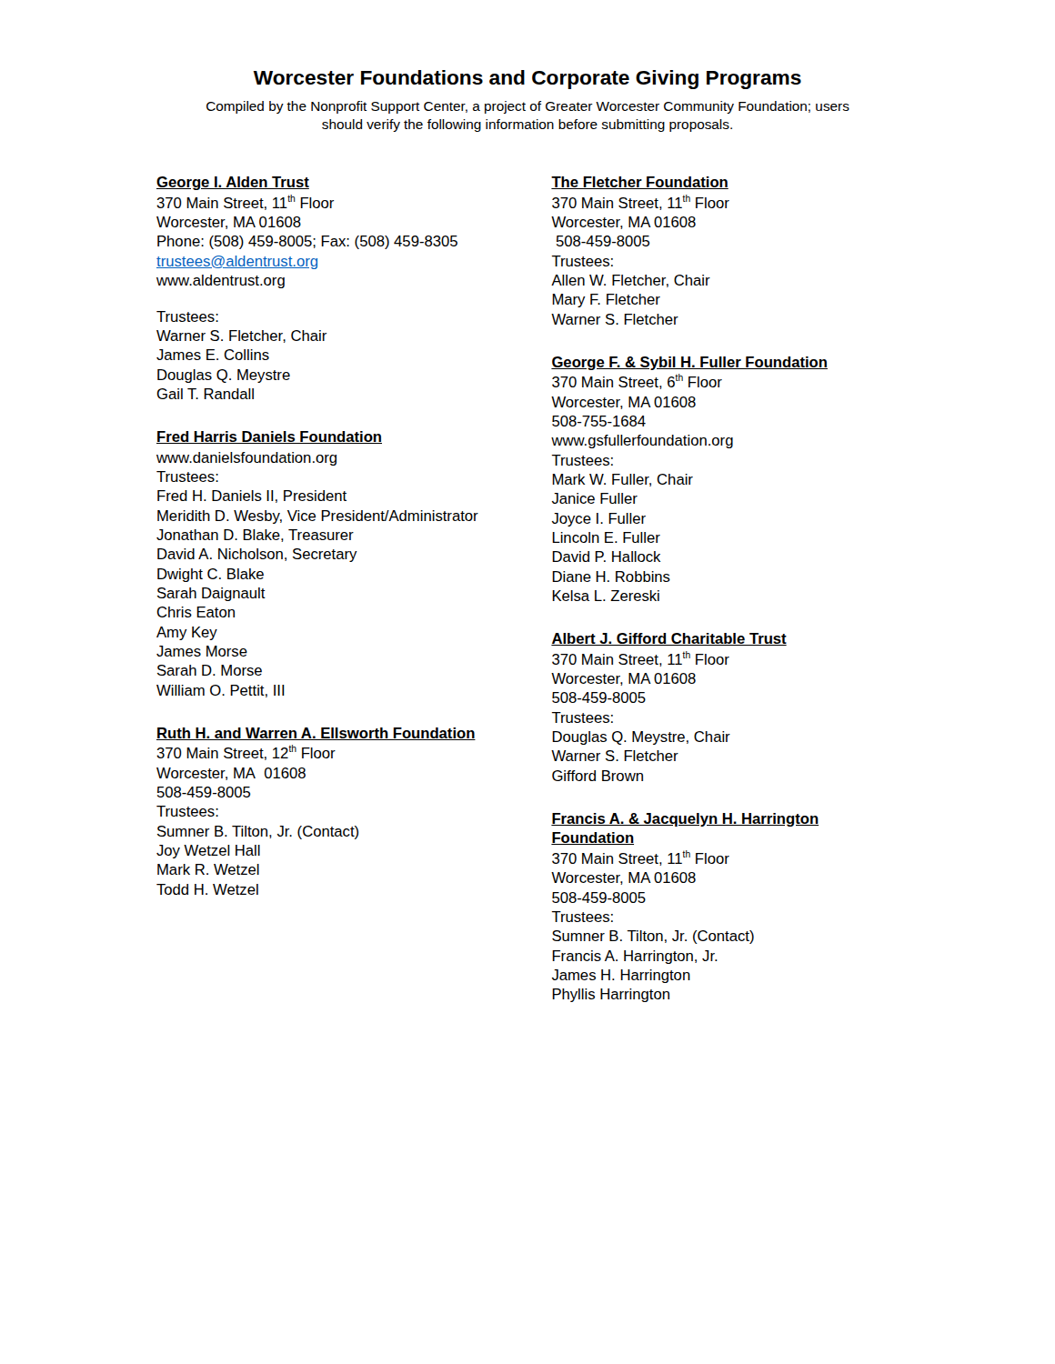Worcester Foundations and Corporate Giving Programs
Compiled by the Nonprofit Support Center, a project of Greater Worcester Community Foundation; users should verify the following information before submitting proposals.
George I. Alden Trust
370 Main Street, 11th Floor Worcester, MA 01608 Phone: (508) 459-8005; Fax: (508) 459-8305 trustees@aldentrust.org www.aldentrust.org
Trustees: Warner S. Fletcher, Chair James E. Collins Douglas Q. Meystre Gail T. Randall
Fred Harris Daniels Foundation
www.danielsfoundation.org Trustees: Fred H. Daniels II, President Meridith D. Wesby, Vice President/Administrator Jonathan D. Blake, Treasurer David A. Nicholson, Secretary Dwight C. Blake Sarah Daignault Chris Eaton Amy Key James Morse Sarah D. Morse William O. Pettit, III
Ruth H. and Warren A. Ellsworth Foundation
370 Main Street, 12th Floor Worcester, MA 01608 508-459-8005 Trustees: Sumner B. Tilton, Jr. (Contact) Joy Wetzel Hall Mark R. Wetzel Todd H. Wetzel
The Fletcher Foundation
370 Main Street, 11th Floor Worcester, MA 01608 508-459-8005 Trustees: Allen W. Fletcher, Chair Mary F. Fletcher Warner S. Fletcher
George F. & Sybil H. Fuller Foundation
370 Main Street, 6th Floor Worcester, MA 01608 508-755-1684 www.gsfullerfoundation.org Trustees: Mark W. Fuller, Chair Janice Fuller Joyce I. Fuller Lincoln E. Fuller David P. Hallock Diane H. Robbins Kelsa L. Zereski
Albert J. Gifford Charitable Trust
370 Main Street, 11th Floor Worcester, MA 01608 508-459-8005 Trustees: Douglas Q. Meystre, Chair Warner S. Fletcher Gifford Brown
Francis A. & Jacquelyn H. Harrington Foundation
370 Main Street, 11th Floor Worcester, MA 01608 508-459-8005 Trustees: Sumner B. Tilton, Jr. (Contact) Francis A. Harrington, Jr. James H. Harrington Phyllis Harrington